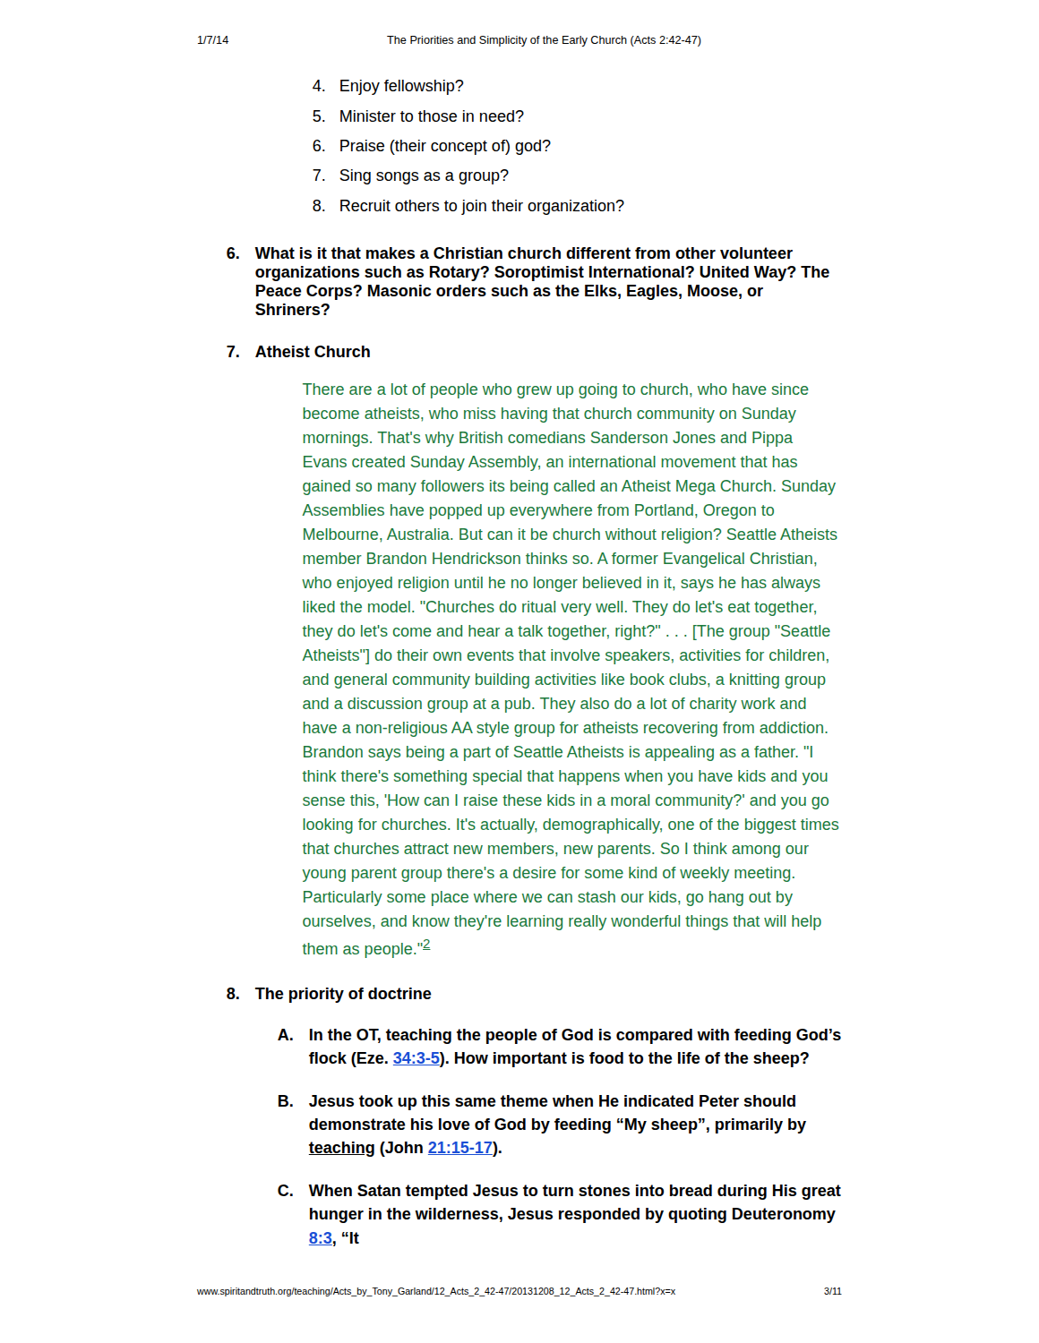1/7/14 The Priorities and Simplicity of the Early Church (Acts 2:42-47)
Enjoy fellowship?
Minister to those in need?
Praise (their concept of) god?
Sing songs as a group?
Recruit others to join their organization?
What is it that makes a Christian church different from other volunteer organizations such as Rotary? Soroptimist International? United Way? The Peace Corps? Masonic orders such as the Elks, Eagles, Moose, or Shriners?
Atheist Church
There are a lot of people who grew up going to church, who have since become atheists, who miss having that church community on Sunday mornings. That's why British comedians Sanderson Jones and Pippa Evans created Sunday Assembly, an international movement that has gained so many followers its being called an Atheist Mega Church. Sunday Assemblies have popped up everywhere from Portland, Oregon to Melbourne, Australia. But can it be church without religion? Seattle Atheists member Brandon Hendrickson thinks so. A former Evangelical Christian, who enjoyed religion until he no longer believed in it, says he has always liked the model. "Churches do ritual very well. They do let's eat together, they do let's come and hear a talk together, right?" . . . [The group "Seattle Atheists"] do their own events that involve speakers, activities for children, and general community building activities like book clubs, a knitting group and a discussion group at a pub. They also do a lot of charity work and have a non-religious AA style group for atheists recovering from addiction. Brandon says being a part of Seattle Atheists is appealing as a father. "I think there's something special that happens when you have kids and you sense this, 'How can I raise these kids in a moral community?' and you go looking for churches. It's actually, demographically, one of the biggest times that churches attract new members, new parents. So I think among our young parent group there's a desire for some kind of weekly meeting. Particularly some place where we can stash our kids, go hang out by ourselves, and know they're learning really wonderful things that will help them as people."2
The priority of doctrine
In the OT, teaching the people of God is compared with feeding God’s flock (Eze. 34:3-5). How important is food to the life of the sheep?
Jesus took up this same theme when He indicated Peter should demonstrate his love of God by feeding “My sheep”, primarily by teaching (John 21:15-17).
When Satan tempted Jesus to turn stones into bread during His great hunger in the wilderness, Jesus responded by quoting Deuteronomy 8:3, “It
www.spiritandtruth.org/teaching/Acts_by_Tony_Garland/12_Acts_2_42-47/20131208_12_Acts_2_42-47.html?x=x 3/11